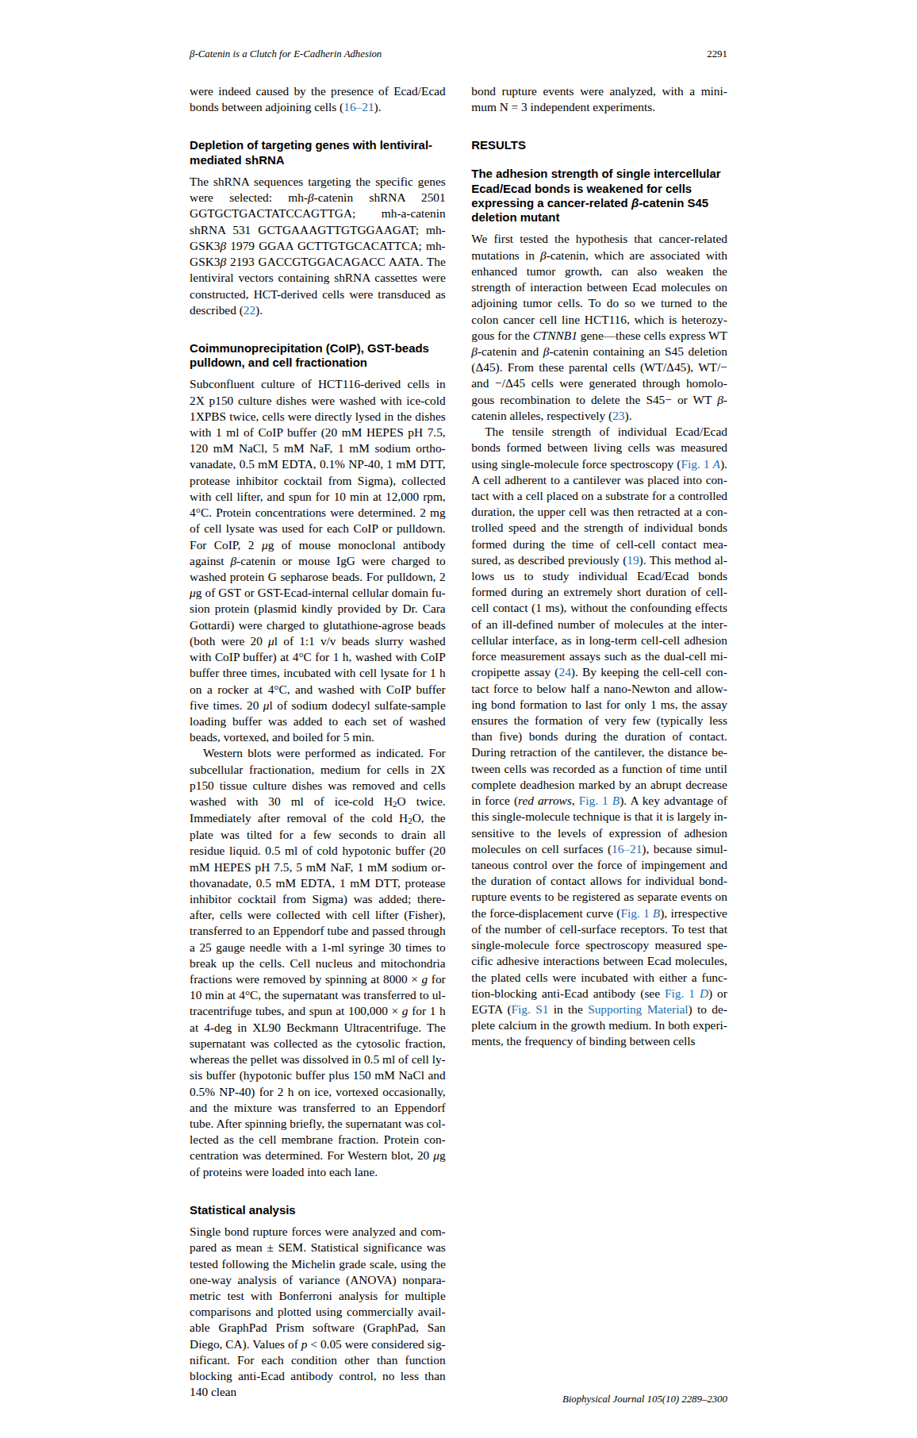β-Catenin is a Clutch for E-Cadherin Adhesion
2291
were indeed caused by the presence of Ecad/Ecad bonds between adjoining cells (16–21).
Depletion of targeting genes with lentiviral-
mediated shRNA
The shRNA sequences targeting the specific genes were selected: mh-β-catenin shRNA 2501 GGTGCTGACTATCCAGTTGA; mh-a-catenin shRNA 531 GCTGAAAGTTGTGGAAGAT; mh-GSK3β 1979 GGAA GCTTGTGCACATTCA; mh-GSK3β 2193 GACCGTGGACAGACC AATA. The lentiviral vectors containing shRNA cassettes were constructed, HCT-derived cells were transduced as described (22).
Coimmunoprecipitation (CoIP), GST-beads
pulldown, and cell fractionation
Subconfluent culture of HCT116-derived cells in 2X p150 culture dishes were washed with ice-cold 1XPBS twice, cells were directly lysed in the dishes with 1 ml of CoIP buffer (20 mM HEPES pH 7.5, 120 mM NaCl, 5 mM NaF, 1 mM sodium orthovanadate, 0.5 mM EDTA, 0.1% NP-40, 1 mM DTT, protease inhibitor cocktail from Sigma), collected with cell lifter, and spun for 10 min at 12,000 rpm, 4°C. Protein concentrations were determined. 2 mg of cell lysate was used for each CoIP or pulldown. For CoIP, 2 μg of mouse monoclonal antibody against β-catenin or mouse IgG were charged to washed protein G sepharose beads. For pulldown, 2 μg of GST or GST-Ecad-internal cellular domain fusion protein (plasmid kindly provided by Dr. Cara Gottardi) were charged to glutathione-agrose beads (both were 20 μl of 1:1 v/v beads slurry washed with CoIP buffer) at 4°C for 1 h, washed with CoIP buffer three times, incubated with cell lysate for 1 h on a rocker at 4°C, and washed with CoIP buffer five times. 20 μl of sodium dodecyl sulfate-sample loading buffer was added to each set of washed beads, vortexed, and boiled for 5 min.
Western blots were performed as indicated. For subcellular fractionation, medium for cells in 2X p150 tissue culture dishes was removed and cells washed with 30 ml of ice-cold H2O twice. Immediately after removal of the cold H2O, the plate was tilted for a few seconds to drain all residue liquid. 0.5 ml of cold hypotonic buffer (20 mM HEPES pH 7.5, 5 mM NaF, 1 mM sodium orthovanadate, 0.5 mM EDTA, 1 mM DTT, protease inhibitor cocktail from Sigma) was added; thereafter, cells were collected with cell lifter (Fisher), transferred to an Eppendorf tube and passed through a 25 gauge needle with a 1-ml syringe 30 times to break up the cells. Cell nucleus and mitochondria fractions were removed by spinning at 8000 × g for 10 min at 4°C, the supernatant was transferred to ultracentrifuge tubes, and spun at 100,000 × g for 1 h at 4-deg in XL90 Beckmann Ultracentrifuge. The supernatant was collected as the cytosolic fraction, whereas the pellet was dissolved in 0.5 ml of cell lysis buffer (hypotonic buffer plus 150 mM NaCl and 0.5% NP-40) for 2 h on ice, vortexed occasionally, and the mixture was transferred to an Eppendorf tube. After spinning briefly, the supernatant was collected as the cell membrane fraction. Protein concentration was determined. For Western blot, 20 μg of proteins were loaded into each lane.
Statistical analysis
Single bond rupture forces were analyzed and compared as mean ± SEM. Statistical significance was tested following the Michelin grade scale, using the one-way analysis of variance (ANOVA) nonparametric test with Bonferroni analysis for multiple comparisons and plotted using commercially available GraphPad Prism software (GraphPad, San Diego, CA). Values of p < 0.05 were considered significant. For each condition other than function blocking anti-Ecad antibody control, no less than 140 clean
bond rupture events were analyzed, with a minimum N = 3 independent experiments.
RESULTS
The adhesion strength of single intercellular
Ecad/Ecad bonds is weakened for cells
expressing a cancer-related β-catenin S45
deletion mutant
We first tested the hypothesis that cancer-related mutations in β-catenin, which are associated with enhanced tumor growth, can also weaken the strength of interaction between Ecad molecules on adjoining tumor cells. To do so we turned to the colon cancer cell line HCT116, which is heterozygous for the CTNNB1 gene—these cells express WT β-catenin and β-catenin containing an S45 deletion (Δ45). From these parental cells (WT/Δ45), WT/− and −/Δ45 cells were generated through homologous recombination to delete the S45− or WT β-catenin alleles, respectively (23).
The tensile strength of individual Ecad/Ecad bonds formed between living cells was measured using single-molecule force spectroscopy (Fig. 1 A). A cell adherent to a cantilever was placed into contact with a cell placed on a substrate for a controlled duration, the upper cell was then retracted at a controlled speed and the strength of individual bonds formed during the time of cell-cell contact measured, as described previously (19). This method allows us to study individual Ecad/Ecad bonds formed during an extremely short duration of cell-cell contact (1 ms), without the confounding effects of an ill-defined number of molecules at the intercellular interface, as in long-term cell-cell adhesion force measurement assays such as the dual-cell micropipette assay (24). By keeping the cell-cell contact force to below half a nano-Newton and allowing bond formation to last for only 1 ms, the assay ensures the formation of very few (typically less than five) bonds during the duration of contact. During retraction of the cantilever, the distance between cells was recorded as a function of time until complete deadhesion marked by an abrupt decrease in force (red arrows, Fig. 1 B). A key advantage of this single-molecule technique is that it is largely insensitive to the levels of expression of adhesion molecules on cell surfaces (16–21), because simultaneous control over the force of impingement and the duration of contact allows for individual bond-rupture events to be registered as separate events on the force-displacement curve (Fig. 1 B), irrespective of the number of cell-surface receptors. To test that single-molecule force spectroscopy measured specific adhesive interactions between Ecad molecules, the plated cells were incubated with either a function-blocking anti-Ecad antibody (see Fig. 1 D) or EGTA (Fig. S1 in the Supporting Material) to deplete calcium in the growth medium. In both experiments, the frequency of binding between cells
Biophysical Journal 105(10) 2289–2300